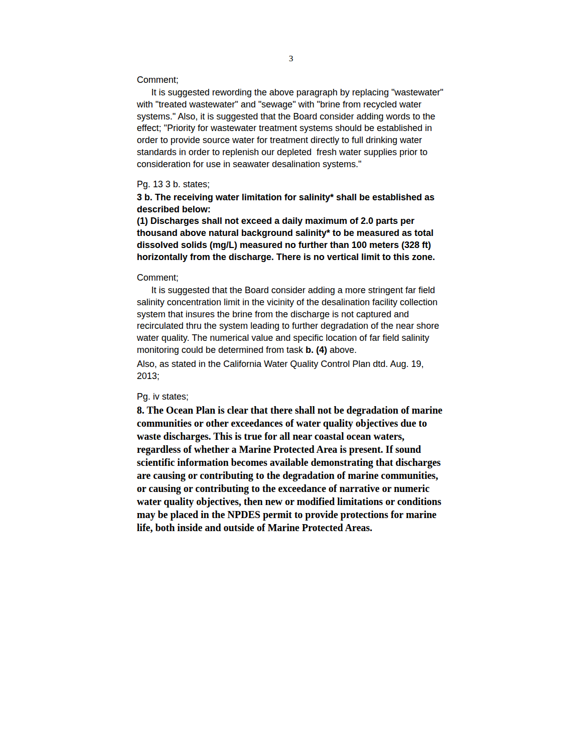3
Comment;
It is suggested rewording the above paragraph by replacing "wastewater" with "treated wastewater" and "sewage" with "brine from recycled water systems." Also, it is suggested that the Board consider adding words to the effect; "Priority for wastewater treatment systems should be established in order to provide source water for treatment directly to full drinking water standards in order to replenish our depleted fresh water supplies prior to consideration for use in seawater desalination systems."
Pg. 13 3 b. states;
3 b. The receiving water limitation for salinity* shall be established as described below:
(1) Discharges shall not exceed a daily maximum of 2.0 parts per thousand above natural background salinity* to be measured as total dissolved solids (mg/L) measured no further than 100 meters (328 ft) horizontally from the discharge. There is no vertical limit to this zone.
Comment;
It is suggested that the Board consider adding a more stringent far field salinity concentration limit in the vicinity of the desalination facility collection system that insures the brine from the discharge is not captured and recirculated thru the system leading to further degradation of the near shore water quality. The numerical value and specific location of far field salinity monitoring could be determined from task b. (4) above.
Also, as stated in the California Water Quality Control Plan dtd. Aug. 19, 2013;
Pg. iv states;
8. The Ocean Plan is clear that there shall not be degradation of marine communities or other exceedances of water quality objectives due to waste discharges. This is true for all near coastal ocean waters, regardless of whether a Marine Protected Area is present. If sound scientific information becomes available demonstrating that discharges are causing or contributing to the degradation of marine communities, or causing or contributing to the exceedance of narrative or numeric water quality objectives, then new or modified limitations or conditions may be placed in the NPDES permit to provide protections for marine life, both inside and outside of Marine Protected Areas.